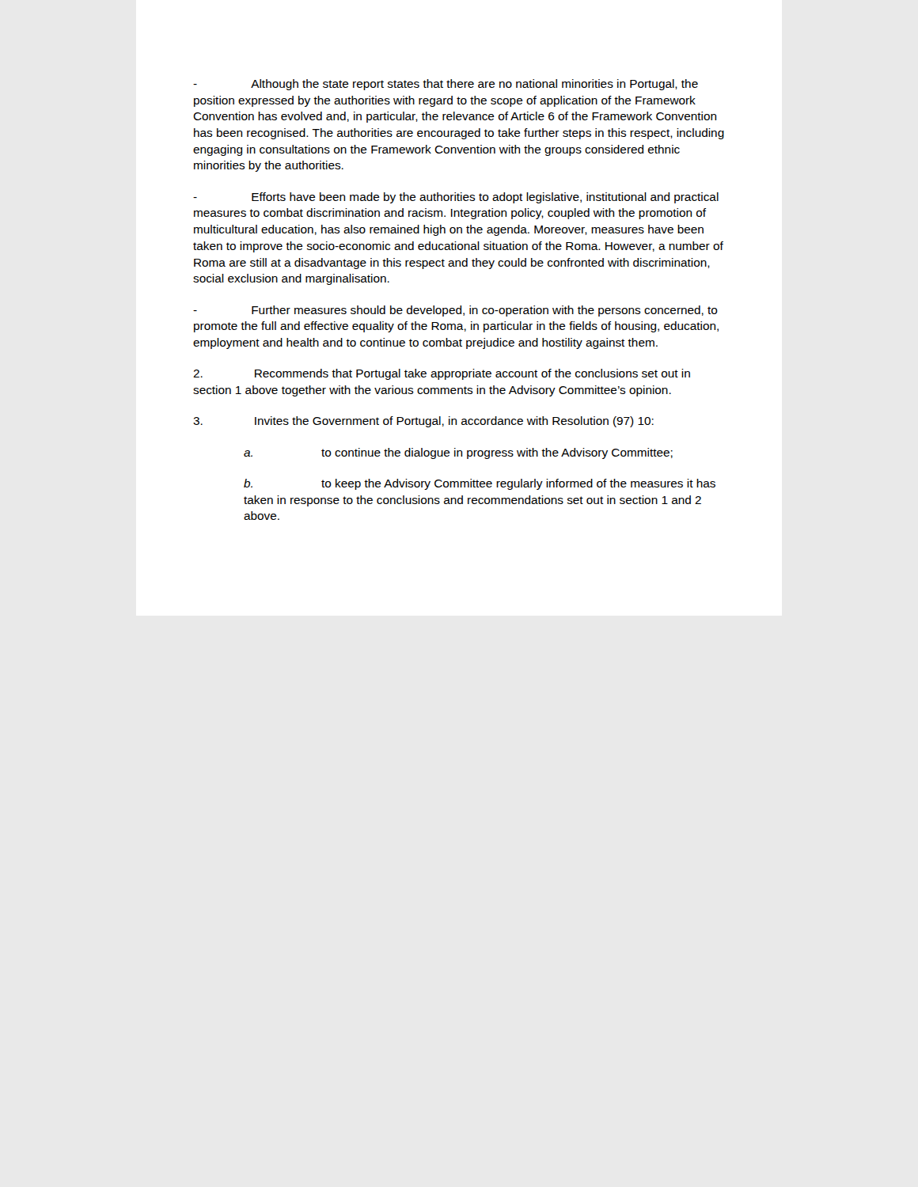- Although the state report states that there are no national minorities in Portugal, the position expressed by the authorities with regard to the scope of application of the Framework Convention has evolved and, in particular, the relevance of Article 6 of the Framework Convention has been recognised. The authorities are encouraged to take further steps in this respect, including engaging in consultations on the Framework Convention with the groups considered ethnic minorities by the authorities.
- Efforts have been made by the authorities to adopt legislative, institutional and practical measures to combat discrimination and racism. Integration policy, coupled with the promotion of multicultural education, has also remained high on the agenda. Moreover, measures have been taken to improve the socio-economic and educational situation of the Roma. However, a number of Roma are still at a disadvantage in this respect and they could be confronted with discrimination, social exclusion and marginalisation.
- Further measures should be developed, in co-operation with the persons concerned, to promote the full and effective equality of the Roma, in particular in the fields of housing, education, employment and health and to continue to combat prejudice and hostility against them.
2. Recommends that Portugal take appropriate account of the conclusions set out in section 1 above together with the various comments in the Advisory Committee’s opinion.
3. Invites the Government of Portugal, in accordance with Resolution (97) 10:
a. to continue the dialogue in progress with the Advisory Committee;
b. to keep the Advisory Committee regularly informed of the measures it has taken in response to the conclusions and recommendations set out in section 1 and 2 above.